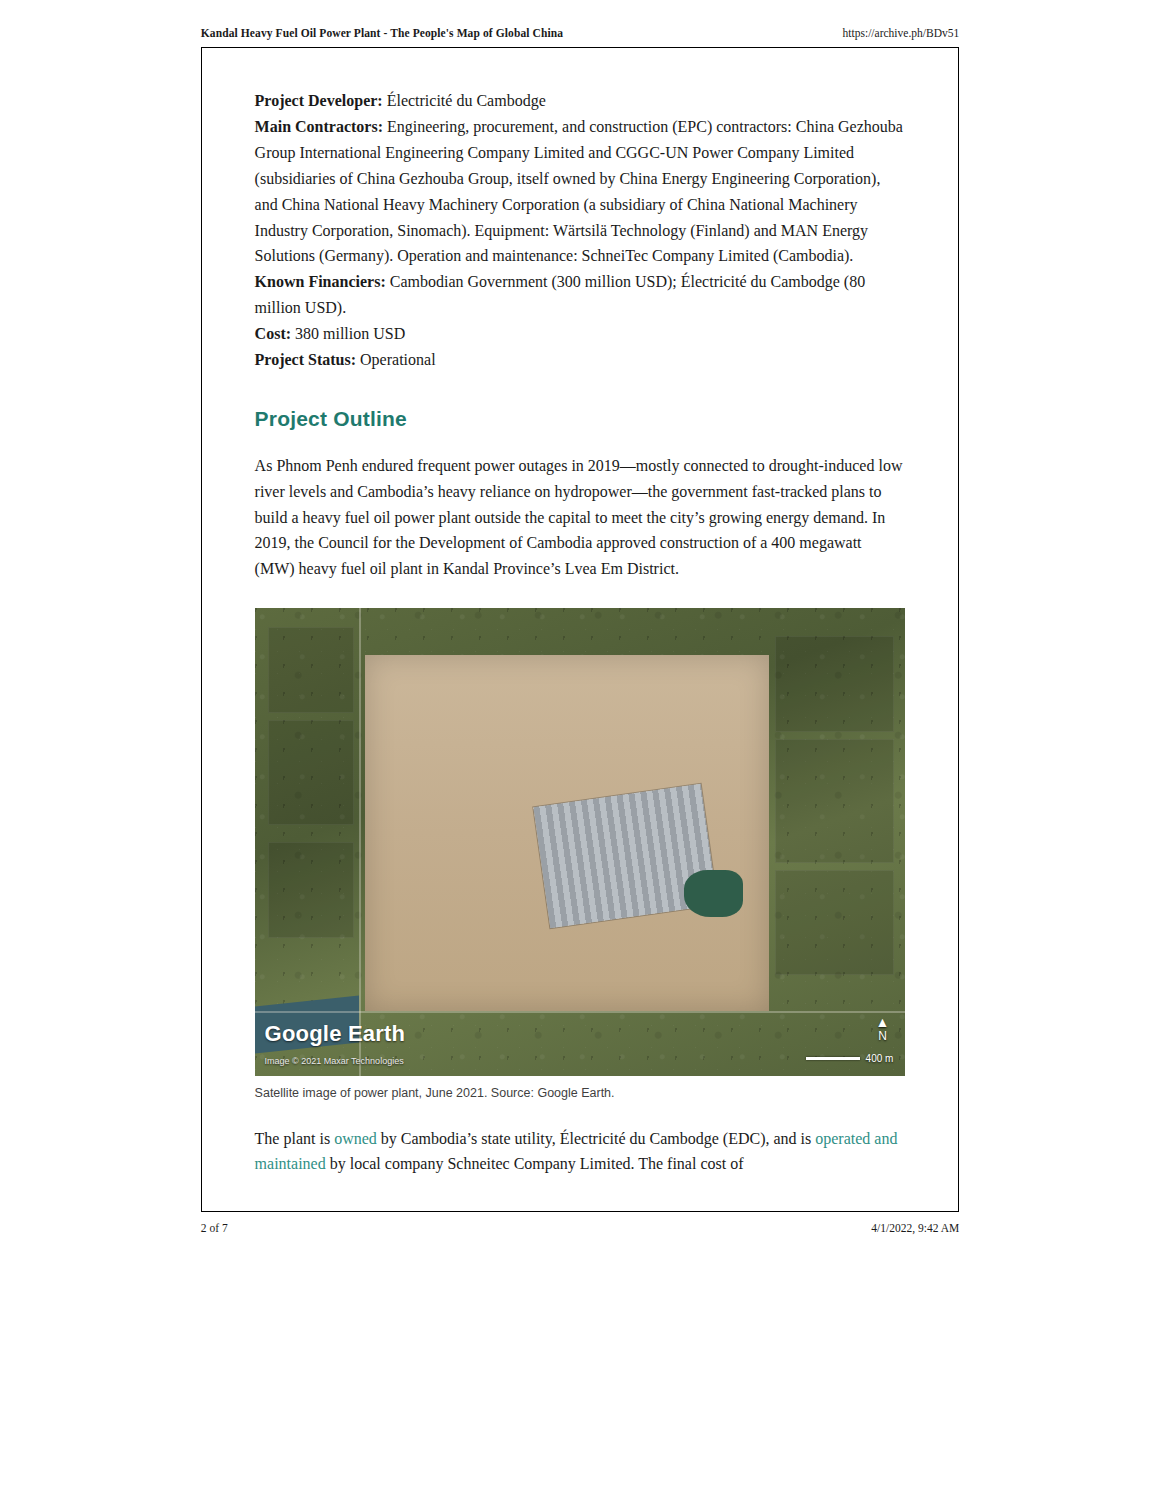Kandal Heavy Fuel Oil Power Plant - The People's Map of Global China
https://archive.ph/BDv51
Project Developer: Électricité du Cambodge
Main Contractors: Engineering, procurement, and construction (EPC) contractors: China Gezhouba Group International Engineering Company Limited and CGGC-UN Power Company Limited (subsidiaries of China Gezhouba Group, itself owned by China Energy Engineering Corporation), and China National Heavy Machinery Corporation (a subsidiary of China National Machinery Industry Corporation, Sinomach). Equipment: Wärtsilä Technology (Finland) and MAN Energy Solutions (Germany). Operation and maintenance: SchneiTec Company Limited (Cambodia).
Known Financiers: Cambodian Government (300 million USD); Électricité du Cambodge (80 million USD).
Cost: 380 million USD
Project Status: Operational
Project Outline
As Phnom Penh endured frequent power outages in 2019—mostly connected to drought-induced low river levels and Cambodia’s heavy reliance on hydropower—the government fast-tracked plans to build a heavy fuel oil power plant outside the capital to meet the city’s growing energy demand. In 2019, the Council for the Development of Cambodia approved construction of a 400 megawatt (MW) heavy fuel oil plant in Kandal Province’s Lvea Em District.
Google Earth
Image © 2021 Maxar Technologies
▲N
400 m
Satellite image of power plant, June 2021. Source: Google Earth.
The plant is owned by Cambodia’s state utility, Électricité du Cambodge (EDC), and is operated and maintained by local company Schneitec Company Limited. The final cost of
2 of 7
4/1/2022, 9:42 AM